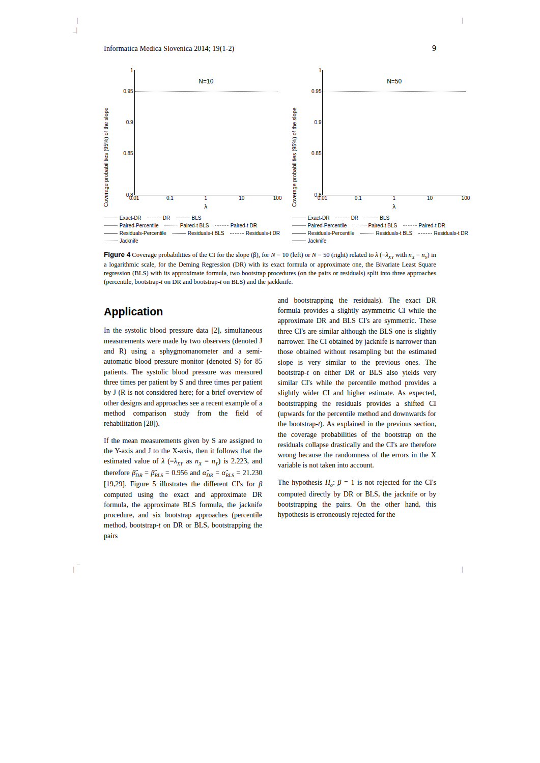| _| | _ | |
Informatica Medica Slovenica 2014; 19(1-2) 9
Coverage probabilities (95%) of the slope
1 0.95 0.9 0.85 0.8
N=10
0.01 0.1 1 10 100
λ
Exact-DR DR BLS
Paired-Percentile Paired-t BLS Paired-t DR
Residuals-Percentile Residuals-t BLS Residuals-t DR
Jacknife
Coverage probabilities (95%) of the slope
1 0.95 0.9 0.85 0.8
N=50
0.01 0.1 1 10 100
λ
Exact-DR DR BLS
Paired-Percentile Paired-t BLS Paired-t DR
Residuals-Percentile Residuals-t BLS Residuals-t DR
Jacknife
Figure 4 Coverage probabilities of the CI for the slope (β), for N = 10 (left) or N = 50 (right) related to λ (=λXY with nX = nY) in a logarithmic scale, for the Deming Regression (DR) with its exact formula or approximate one, the Bivariate Least Square regression (BLS) with its approximate formula, two bootstrap procedures (on the pairs or residuals) split into three approaches (percentile, bootstrap-t on DR and bootstrap-t on BLS) and the jackknife.
Application
In the systolic blood pressure data [2], simultaneous measurements were made by two observers (denoted J and R) using a sphygmomanometer and a semi-automatic blood pressure monitor (denoted S) for 85 patients. The systolic blood pressure was measured three times per patient by S and three times per patient by J (R is not considered here; for a brief overview of other designs and approaches see a recent example of a method comparison study from the field of rehabilitation [28]).
If the mean measurements given by S are assigned to the Y-axis and J to the X-axis, then it follows that the estimated value of λ (=λXY as nX = nY) is 2.223, and therefore β̂DR = β̂BLS = 0.956 and α̂DR = α̂BLS = 21.230 [19,29]. Figure 5 illustrates the different CI's for β computed using the exact and approximate DR formula, the approximate BLS formula, the jacknife procedure, and six bootstrap approaches (percentile method, bootstrap-t on DR or BLS, bootstrapping the pairs
and bootstrapping the residuals). The exact DR formula provides a slightly asymmetric CI while the approximate DR and BLS CI's are symmetric. These three CI's are similar although the BLS one is slightly narrower. The CI obtained by jacknife is narrower than those obtained without resampling but the estimated slope is very similar to the previous ones. The bootstrap-t on either DR or BLS also yields very similar CI's while the percentile method provides a slightly wider CI and higher estimate. As expected, bootstrapping the residuals provides a shifted CI (upwards for the percentile method and downwards for the bootstrap-t). As explained in the previous section, the coverage probabilities of the bootstrap on the residuals collapse drastically and the CI's are therefore wrong because the randomness of the errors in the X variable is not taken into account.
The hypothesis Ho: β = 1 is not rejected for the CI's computed directly by DR or BLS, the jacknife or by bootstrapping the pairs. On the other hand, this hypothesis is erroneously rejected for the